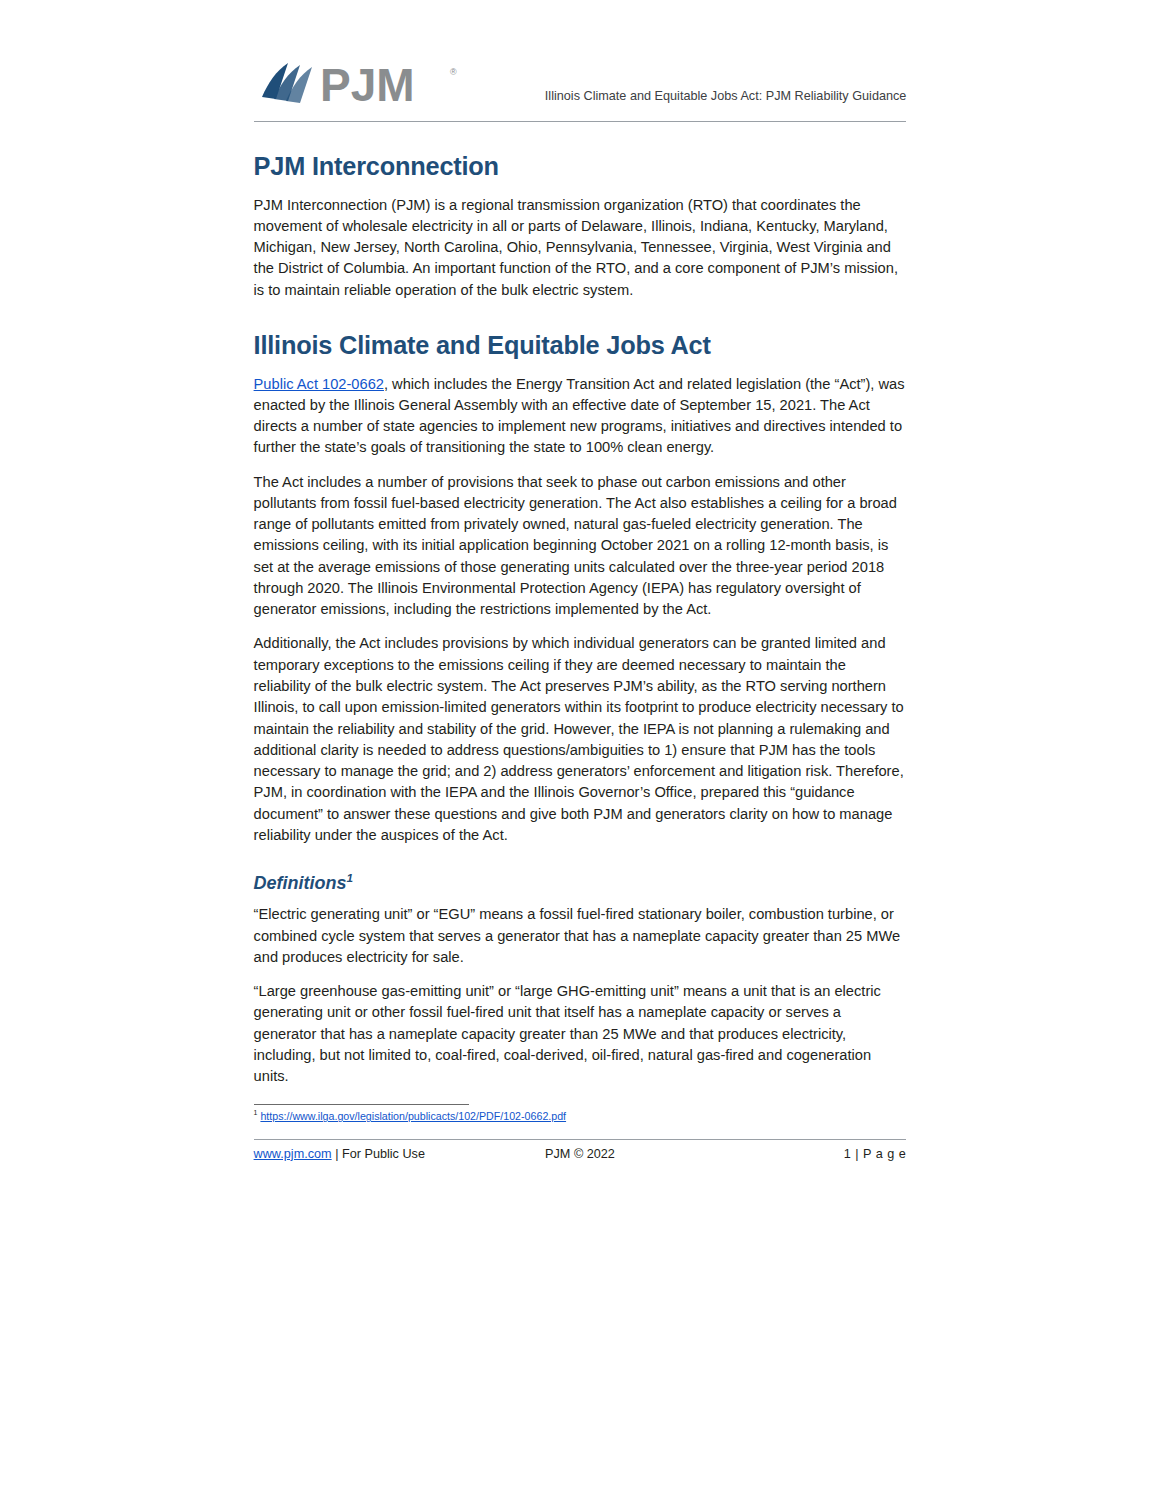PJM ®
Illinois Climate and Equitable Jobs Act: PJM Reliability Guidance
PJM Interconnection
PJM Interconnection (PJM) is a regional transmission organization (RTO) that coordinates the movement of wholesale electricity in all or parts of Delaware, Illinois, Indiana, Kentucky, Maryland, Michigan, New Jersey, North Carolina, Ohio, Pennsylvania, Tennessee, Virginia, West Virginia and the District of Columbia. An important function of the RTO, and a core component of PJM’s mission, is to maintain reliable operation of the bulk electric system.
Illinois Climate and Equitable Jobs Act
Public Act 102-0662, which includes the Energy Transition Act and related legislation (the “Act”), was enacted by the Illinois General Assembly with an effective date of September 15, 2021. The Act directs a number of state agencies to implement new programs, initiatives and directives intended to further the state’s goals of transitioning the state to 100% clean energy.
The Act includes a number of provisions that seek to phase out carbon emissions and other pollutants from fossil fuel-based electricity generation. The Act also establishes a ceiling for a broad range of pollutants emitted from privately owned, natural gas-fueled electricity generation. The emissions ceiling, with its initial application beginning October 2021 on a rolling 12-month basis, is set at the average emissions of those generating units calculated over the three-year period 2018 through 2020. The Illinois Environmental Protection Agency (IEPA) has regulatory oversight of generator emissions, including the restrictions implemented by the Act.
Additionally, the Act includes provisions by which individual generators can be granted limited and temporary exceptions to the emissions ceiling if they are deemed necessary to maintain the reliability of the bulk electric system. The Act preserves PJM’s ability, as the RTO serving northern Illinois, to call upon emission-limited generators within its footprint to produce electricity necessary to maintain the reliability and stability of the grid. However, the IEPA is not planning a rulemaking and additional clarity is needed to address questions/ambiguities to 1) ensure that PJM has the tools necessary to manage the grid; and 2) address generators’ enforcement and litigation risk. Therefore, PJM, in coordination with the IEPA and the Illinois Governor’s Office, prepared this “guidance document” to answer these questions and give both PJM and generators clarity on how to manage reliability under the auspices of the Act.
Definitions1
“Electric generating unit” or “EGU” means a fossil fuel-fired stationary boiler, combustion turbine, or combined cycle system that serves a generator that has a nameplate capacity greater than 25 MWe and produces electricity for sale.
“Large greenhouse gas-emitting unit” or “large GHG-emitting unit” means a unit that is an electric generating unit or other fossil fuel-fired unit that itself has a nameplate capacity or serves a generator that has a nameplate capacity greater than 25 MWe and that produces electricity, including, but not limited to, coal-fired, coal-derived, oil-fired, natural gas-fired and cogeneration units.
1 https://www.ilga.gov/legislation/publicacts/102/PDF/102-0662.pdf
www.pjm.com | For Public Use
PJM © 2022
1 | P a g e